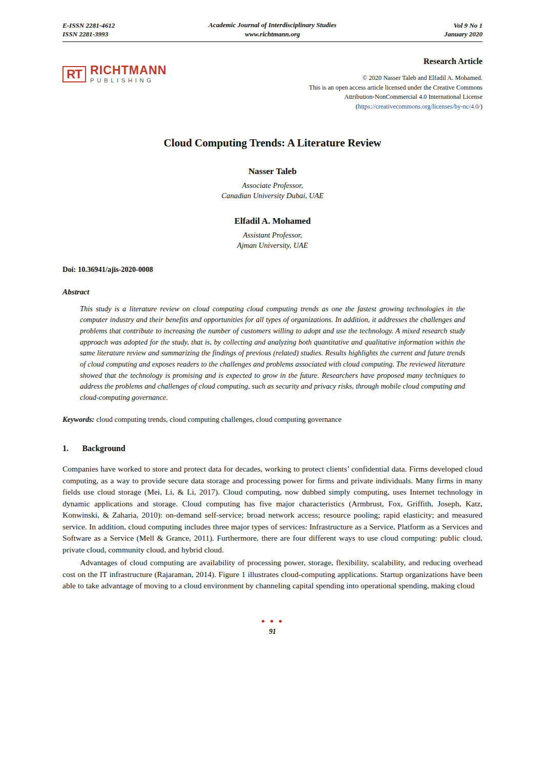E-ISSN 2281-4612
ISSN 2281-3993
Academic Journal of Interdisciplinary Studies
www.richtmann.org
Vol 9 No 1
January 2020
RT RICHTMANN PUBLISHING
Research Article
© 2020 Nasser Taleb and Elfadil A. Mohamed.
This is an open access article licensed under the Creative Commons
Attribution-NonCommercial 4.0 International License
(https://creativecommons.org/licenses/by-nc/4.0/)
Cloud Computing Trends: A Literature Review
Nasser Taleb
Associate Professor,
Canadian University Dubai, UAE
Elfadil A. Mohamed
Assistant Professor,
Ajman University, UAE
Doi: 10.36941/ajis-2020-0008
Abstract
This study is a literature review on cloud computing cloud computing trends as one the fastest growing technologies in the computer industry and their benefits and opportunities for all types of organizations. In addition, it addresses the challenges and problems that contribute to increasing the number of customers willing to adopt and use the technology. A mixed research study approach was adopted for the study, that is, by collecting and analyzing both quantitative and qualitative information within the same literature review and summarizing the findings of previous (related) studies. Results highlights the current and future trends of cloud computing and exposes readers to the challenges and problems associated with cloud computing. The reviewed literature showed that the technology is promising and is expected to grow in the future. Researchers have proposed many techniques to address the problems and challenges of cloud computing, such as security and privacy risks, through mobile cloud computing and cloud-computing governance.
Keywords: cloud computing trends, cloud computing challenges, cloud computing governance
1. Background
Companies have worked to store and protect data for decades, working to protect clients’ confidential data. Firms developed cloud computing, as a way to provide secure data storage and processing power for firms and private individuals. Many firms in many fields use cloud storage (Mei, Li, & Li, 2017). Cloud computing, now dubbed simply computing, uses Internet technology in dynamic applications and storage. Cloud computing has five major characteristics (Armbrust, Fox, Griffith, Joseph, Katz, Konwinski, & Zaharia, 2010): on-demand self-service; broad network access; resource pooling; rapid elasticity; and measured service. In addition, cloud computing includes three major types of services: Infrastructure as a Service, Platform as a Services and Software as a Service (Mell & Grance, 2011). Furthermore, there are four different ways to use cloud computing: public cloud, private cloud, community cloud, and hybrid cloud.
Advantages of cloud computing are availability of processing power, storage, flexibility, scalability, and reducing overhead cost on the IT infrastructure (Rajaraman, 2014). Figure 1 illustrates cloud-computing applications. Startup organizations have been able to take advantage of moving to a cloud environment by channeling capital spending into operational spending, making cloud
● ● ●
91